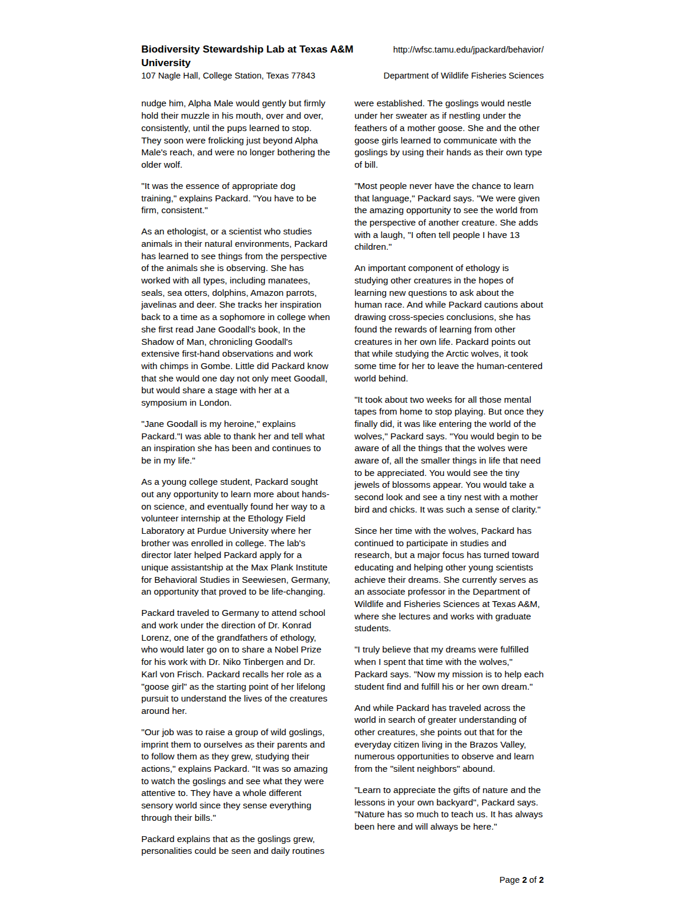Biodiversity Stewardship Lab at Texas A&M University
http://wfsc.tamu.edu/jpackard/behavior/
107 Nagle Hall, College Station, Texas 77843
Department of Wildlife Fisheries Sciences
nudge him, Alpha Male would gently but firmly hold their muzzle in his mouth, over and over, consistently, until the pups learned to stop. They soon were frolicking just beyond Alpha Male's reach, and were no longer bothering the older wolf.
"It was the essence of appropriate dog training," explains Packard. "You have to be firm, consistent."
As an ethologist, or a scientist who studies animals in their natural environments, Packard has learned to see things from the perspective of the animals she is observing. She has worked with all types, including manatees, seals, sea otters, dolphins, Amazon parrots, javelinas and deer. She tracks her inspiration back to a time as a sophomore in college when she first read Jane Goodall's book, In the Shadow of Man, chronicling Goodall's extensive first-hand observations and work with chimps in Gombe. Little did Packard know that she would one day not only meet Goodall, but would share a stage with her at a symposium in London.
"Jane Goodall is my heroine," explains Packard."I was able to thank her and tell what an inspiration she has been and continues to be in my life."
As a young college student, Packard sought out any opportunity to learn more about hands-on science, and eventually found her way to a volunteer internship at the Ethology Field Laboratory at Purdue University where her brother was enrolled in college. The lab's director later helped Packard apply for a unique assistantship at the Max Plank Institute for Behavioral Studies in Seewiesen, Germany, an opportunity that proved to be life-changing.
Packard traveled to Germany to attend school and work under the direction of Dr. Konrad Lorenz, one of the grandfathers of ethology, who would later go on to share a Nobel Prize for his work with Dr. Niko Tinbergen and Dr. Karl von Frisch. Packard recalls her role as a "goose girl" as the starting point of her lifelong pursuit to understand the lives of the creatures around her.
"Our job was to raise a group of wild goslings, imprint them to ourselves as their parents and to follow them as they grew, studying their actions," explains Packard. "It was so amazing to watch the goslings and see what they were attentive to. They have a whole different sensory world since they sense everything through their bills."
Packard explains that as the goslings grew, personalities could be seen and daily routines were established. The goslings would nestle under her sweater as if nestling under the feathers of a mother goose. She and the other goose girls learned to communicate with the goslings by using their hands as their own type of bill.
"Most people never have the chance to learn that language," Packard says. "We were given the amazing opportunity to see the world from the perspective of another creature. She adds with a laugh, "I often tell people I have 13 children."
An important component of ethology is studying other creatures in the hopes of learning new questions to ask about the human race. And while Packard cautions about drawing cross-species conclusions, she has found the rewards of learning from other creatures in her own life. Packard points out that while studying the Arctic wolves, it took some time for her to leave the human-centered world behind.
"It took about two weeks for all those mental tapes from home to stop playing. But once they finally did, it was like entering the world of the wolves," Packard says. "You would begin to be aware of all the things that the wolves were aware of, all the smaller things in life that need to be appreciated. You would see the tiny jewels of blossoms appear. You would take a second look and see a tiny nest with a mother bird and chicks. It was such a sense of clarity."
Since her time with the wolves, Packard has continued to participate in studies and research, but a major focus has turned toward educating and helping other young scientists achieve their dreams. She currently serves as an associate professor in the Department of Wildlife and Fisheries Sciences at Texas A&M, where she lectures and works with graduate students.
"I truly believe that my dreams were fulfilled when I spent that time with the wolves," Packard says. "Now my mission is to help each student find and fulfill his or her own dream."
And while Packard has traveled across the world in search of greater understanding of other creatures, she points out that for the everyday citizen living in the Brazos Valley, numerous opportunities to observe and learn from the "silent neighbors" abound.
"Learn to appreciate the gifts of nature and the lessons in your own backyard", Packard says. "Nature has so much to teach us. It has always been here and will always be here."
Page 2 of 2